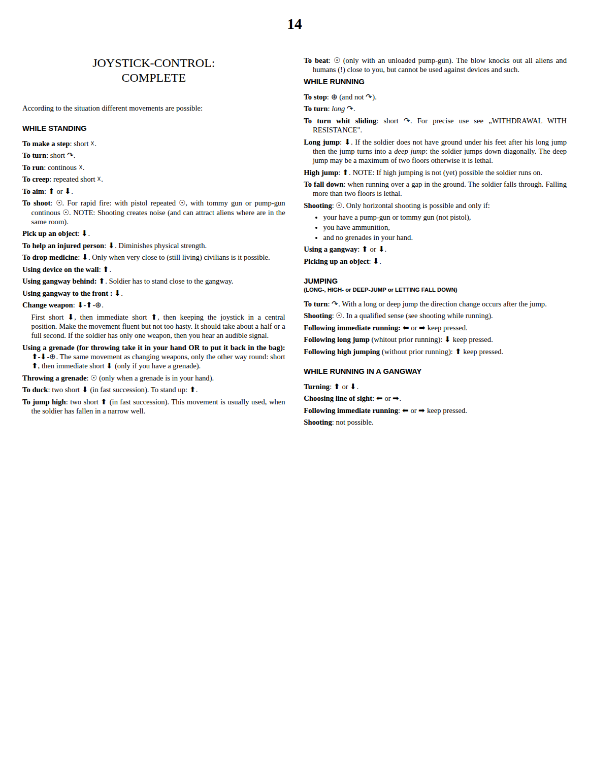14
JOYSTICK-CONTROL:
COMPLETE
According to the situation different movements are possible:
WHILE STANDING
To make a step: short ☓.
To turn: short ↷.
To run: continous ☓.
To creep: repeated short ☓.
To aim: ⬆ or ⬇.
To shoot: ☉. For rapid fire: with pistol repeated ☉, with tommy gun or pump-gun continous ☉. NOTE: Shooting creates noise (and can attract aliens where are in the same room).
Pick up an object: ⬇.
To help an injured person: ⬇. Diminishes physical strength.
To drop medicine: ⬇. Only when very close to (still living) civilians is it possible.
Using device on the wall: ⬆.
Using gangway behind: ⬆. Soldier has to stand close to the gangway.
Using gangway to the front : ⬇.
Change weapon: ⬇-⬆-⊕.
First short ⬇, then immediate short ⬆, then keeping the joystick in a central position. Make the movement fluent but not too hasty. It should take about a half or a full second. If the soldier has only one weapon, then you hear an audible signal.
Using a grenade (for throwing take it in your hand OR to put it back in the bag): ⬆-⬇-⊕. The same movement as changing weapons, only the other way round: short ⬆, then immediate short ⬇ (only if you have a grenade).
Throwing a grenade: ☉ (only when a grenade is in your hand).
To duck: two short ⬇ (in fast succession). To stand up: ⬆.
To jump high: two short ⬆ (in fast succession). This movement is usually used, when the soldier has fallen in a narrow well.
To beat: ☉ (only with an unloaded pump-gun). The blow knocks out all aliens and humans (!) close to you, but cannot be used against devices and such.
WHILE RUNNING
To stop: ⊕ (and not ↷).
To turn: long ↷.
To turn whit sliding: short ↷. For precise use see „WITHDRAWAL WITH RESISTANCE".
Long jump: ⬇. If the soldier does not have ground under his feet after his long jump then the jump turns into a deep jump: the soldier jumps down diagonally. The deep jump may be a maximum of two floors otherwise it is lethal.
High jump: ⬆. NOTE: If high jumping is not (yet) possible the soldier runs on.
To fall down: when running over a gap in the ground. The soldier falls through. Falling more than two floors is lethal.
Shooting: ☉. Only horizontal shooting is possible and only if:
your have a pump-gun or tommy gun (not pistol),
you have ammunition,
and no grenades in your hand.
Using a gangway: ⬆ or ⬇.
Picking up an object: ⬇.
JUMPING(LONG-, HIGH- or DEEP-JUMP or LETTING FALL DOWN)
To turn: ↷. With a long or deep jump the direction change occurs after the jump.
Shooting: ☉. In a qualified sense (see shooting while running).
Following immediate running: ⬅ or ➡ keep pressed.
Following long jump (whitout prior running): ⬇ keep pressed.
Following high jumping (without prior running): ⬆ keep pressed.
WHILE RUNNING IN A GANGWAY
Turning: ⬆ or ⬇.
Choosing line of sight: ⬅ or ➡.
Following immediate running: ⬅ or ➡ keep pressed.
Shooting: not possible.